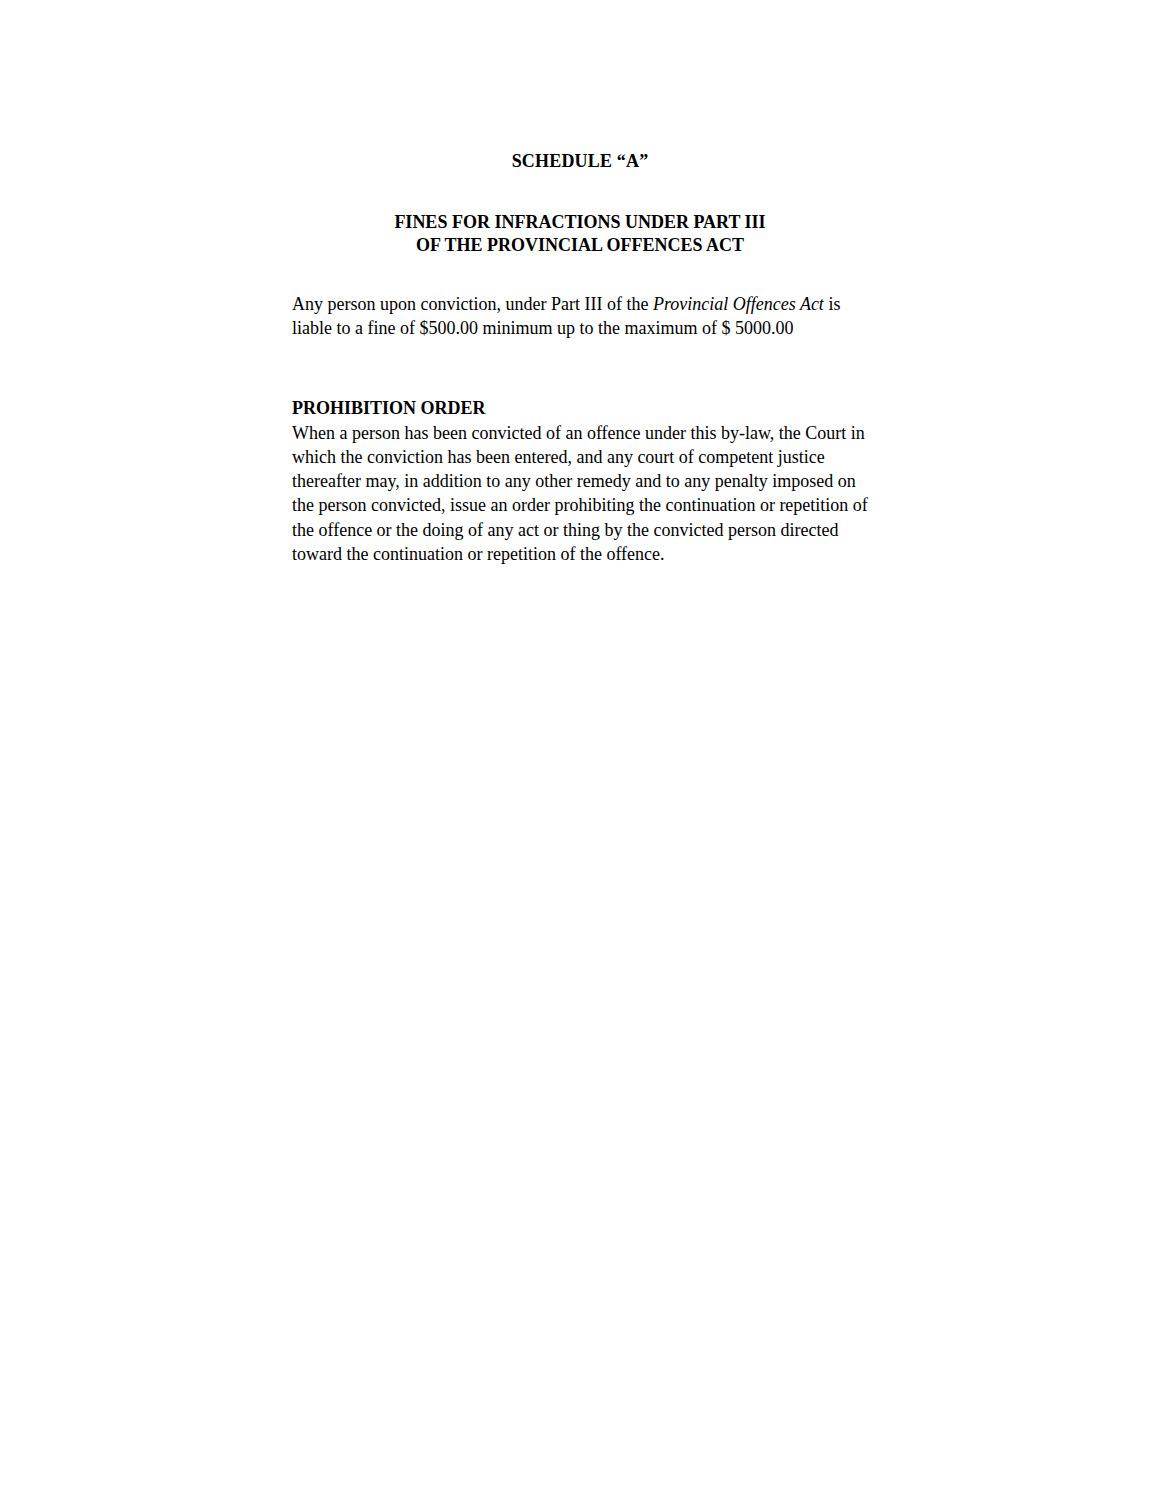SCHEDULE “A”
FINES FOR INFRACTIONS UNDER PART III
OF THE PROVINCIAL OFFENCES ACT
Any person upon conviction, under Part III of the Provincial Offences Act is liable to a fine of $500.00 minimum up to the maximum of $ 5000.00
PROHIBITION ORDER
When a person has been convicted of an offence under this by-law, the Court in which the conviction has been entered, and any court of competent justice thereafter may, in addition to any other remedy and to any penalty imposed on the person convicted, issue an order prohibiting the continuation or repetition of the offence or the doing of any act or thing by the convicted person directed toward the continuation or repetition of the offence.